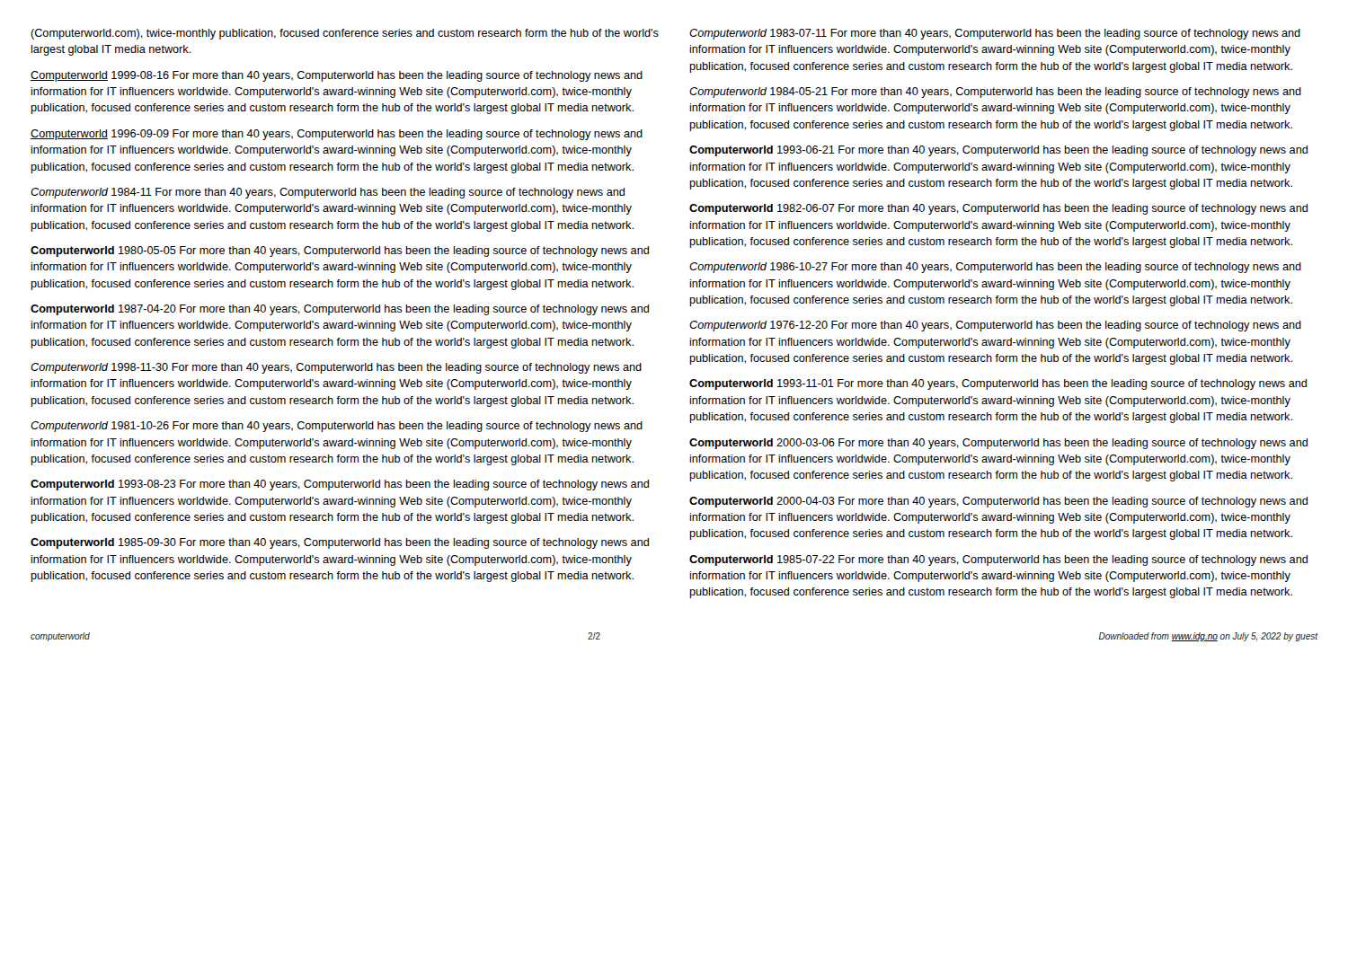(Computerworld.com), twice-monthly publication, focused conference series and custom research form the hub of the world's largest global IT media network.
Computerworld 1999-08-16 For more than 40 years, Computerworld has been the leading source of technology news and information for IT influencers worldwide. Computerworld's award-winning Web site (Computerworld.com), twice-monthly publication, focused conference series and custom research form the hub of the world's largest global IT media network.
Computerworld 1996-09-09 For more than 40 years, Computerworld has been the leading source of technology news and information for IT influencers worldwide. Computerworld's award-winning Web site (Computerworld.com), twice-monthly publication, focused conference series and custom research form the hub of the world's largest global IT media network.
Computerworld 1984-11 For more than 40 years, Computerworld has been the leading source of technology news and information for IT influencers worldwide. Computerworld's award-winning Web site (Computerworld.com), twice-monthly publication, focused conference series and custom research form the hub of the world's largest global IT media network.
Computerworld 1980-05-05 For more than 40 years, Computerworld has been the leading source of technology news and information for IT influencers worldwide. Computerworld's award-winning Web site (Computerworld.com), twice-monthly publication, focused conference series and custom research form the hub of the world's largest global IT media network.
Computerworld 1987-04-20 For more than 40 years, Computerworld has been the leading source of technology news and information for IT influencers worldwide. Computerworld's award-winning Web site (Computerworld.com), twice-monthly publication, focused conference series and custom research form the hub of the world's largest global IT media network.
Computerworld 1998-11-30 For more than 40 years, Computerworld has been the leading source of technology news and information for IT influencers worldwide. Computerworld's award-winning Web site (Computerworld.com), twice-monthly publication, focused conference series and custom research form the hub of the world's largest global IT media network.
Computerworld 1981-10-26 For more than 40 years, Computerworld has been the leading source of technology news and information for IT influencers worldwide. Computerworld's award-winning Web site (Computerworld.com), twice-monthly publication, focused conference series and custom research form the hub of the world's largest global IT media network.
Computerworld 1993-08-23 For more than 40 years, Computerworld has been the leading source of technology news and information for IT influencers worldwide. Computerworld's award-winning Web site (Computerworld.com), twice-monthly publication, focused conference series and custom research form the hub of the world's largest global IT media network.
Computerworld 1985-09-30 For more than 40 years, Computerworld has been the leading source of technology news and information for IT influencers worldwide. Computerworld's award-winning Web site (Computerworld.com), twice-monthly publication, focused conference series and custom research form the hub of the world's largest global IT media network.
Computerworld 1983-07-11 For more than 40 years, Computerworld has been the leading source of technology news and information for IT influencers worldwide. Computerworld's award-winning Web site (Computerworld.com), twice-monthly publication, focused conference series and custom research form the hub of the world's largest global IT media network.
Computerworld 1984-05-21 For more than 40 years, Computerworld has been the leading source of technology news and information for IT influencers worldwide. Computerworld's award-winning Web site (Computerworld.com), twice-monthly publication, focused conference series and custom research form the hub of the world's largest global IT media network.
Computerworld 1993-06-21 For more than 40 years, Computerworld has been the leading source of technology news and information for IT influencers worldwide. Computerworld's award-winning Web site (Computerworld.com), twice-monthly publication, focused conference series and custom research form the hub of the world's largest global IT media network.
Computerworld 1982-06-07 For more than 40 years, Computerworld has been the leading source of technology news and information for IT influencers worldwide. Computerworld's award-winning Web site (Computerworld.com), twice-monthly publication, focused conference series and custom research form the hub of the world's largest global IT media network.
Computerworld 1986-10-27 For more than 40 years, Computerworld has been the leading source of technology news and information for IT influencers worldwide. Computerworld's award-winning Web site (Computerworld.com), twice-monthly publication, focused conference series and custom research form the hub of the world's largest global IT media network.
Computerworld 1976-12-20 For more than 40 years, Computerworld has been the leading source of technology news and information for IT influencers worldwide. Computerworld's award-winning Web site (Computerworld.com), twice-monthly publication, focused conference series and custom research form the hub of the world's largest global IT media network.
Computerworld 1993-11-01 For more than 40 years, Computerworld has been the leading source of technology news and information for IT influencers worldwide. Computerworld's award-winning Web site (Computerworld.com), twice-monthly publication, focused conference series and custom research form the hub of the world's largest global IT media network.
Computerworld 2000-03-06 For more than 40 years, Computerworld has been the leading source of technology news and information for IT influencers worldwide. Computerworld's award-winning Web site (Computerworld.com), twice-monthly publication, focused conference series and custom research form the hub of the world's largest global IT media network.
Computerworld 2000-04-03 For more than 40 years, Computerworld has been the leading source of technology news and information for IT influencers worldwide. Computerworld's award-winning Web site (Computerworld.com), twice-monthly publication, focused conference series and custom research form the hub of the world's largest global IT media network.
Computerworld 1985-07-22 For more than 40 years, Computerworld has been the leading source of technology news and information for IT influencers worldwide. Computerworld's award-winning Web site (Computerworld.com), twice-monthly publication, focused conference series and custom research form the hub of the world's largest global IT media network.
computerworld
2/2
Downloaded from www.idg.no on July 5, 2022 by guest